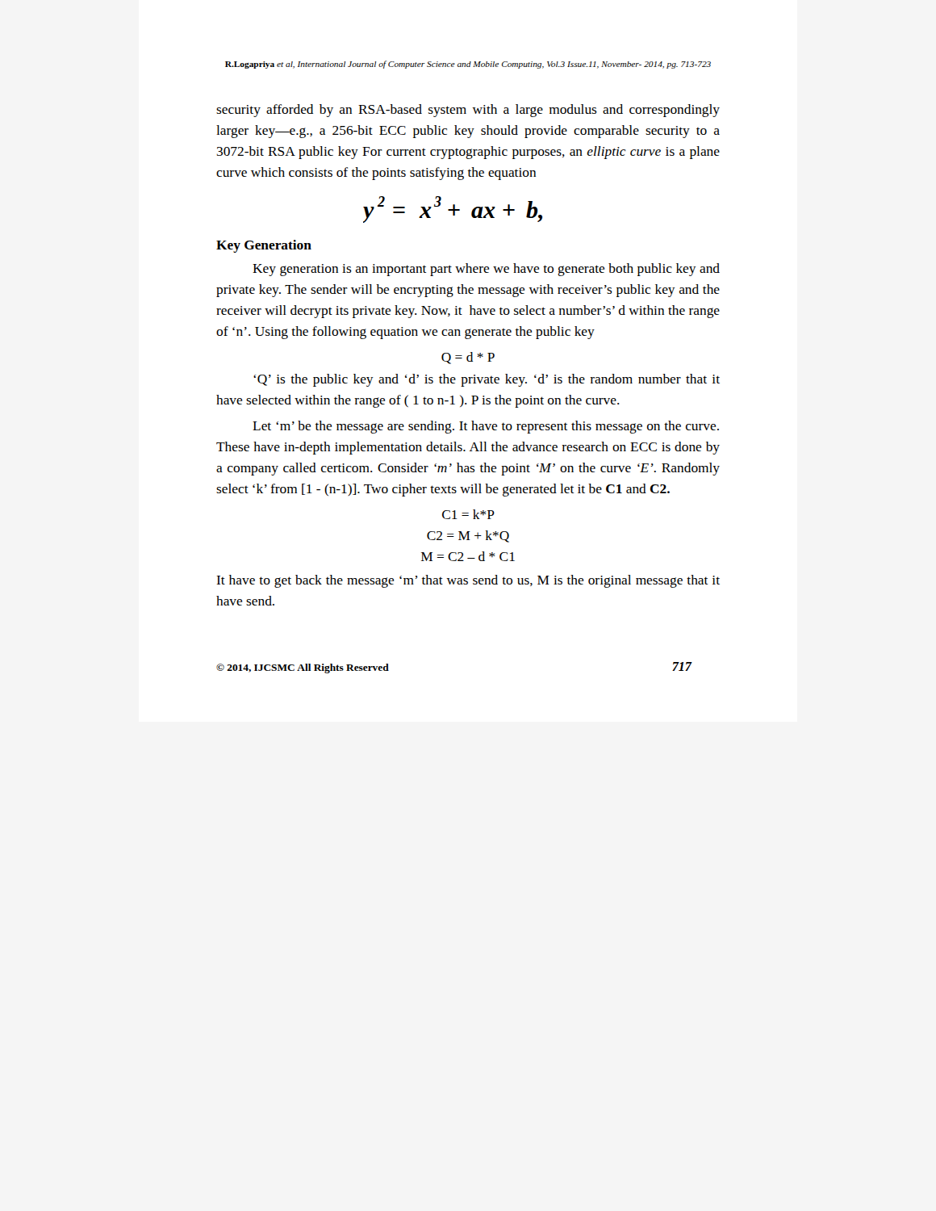R.Logapriya et al, International Journal of Computer Science and Mobile Computing, Vol.3 Issue.11, November- 2014, pg. 713-723
security afforded by an RSA-based system with a large modulus and correspondingly larger key—e.g., a 256-bit ECC public key should provide comparable security to a 3072-bit RSA public key For current cryptographic purposes, an elliptic curve is a plane curve which consists of the points satisfying the equation
y 2 = x 3 + ax + b,
Key Generation
Key generation is an important part where we have to generate both public key and private key. The sender will be encrypting the message with receiver’s public key and the receiver will decrypt its private key. Now, it have to select a number’s’ d within the range of ‘n’. Using the following equation we can generate the public key
Q = d * P
‘Q’ is the public key and ‘d’ is the private key. ‘d’ is the random number that it have selected within the range of ( 1 to n-1 ). P is the point on the curve.
Let ‘m’ be the message are sending. It have to represent this message on the curve. These have in-depth implementation details. All the advance research on ECC is done by a company called certicom. Consider ‘m’ has the point ‘M’ on the curve ‘E’. Randomly select ‘k’ from [1 - (n-1)]. Two cipher texts will be generated let it be C1 and C2.
C1 = k*P
C2 = M + k*Q
M = C2 – d * C1
It have to get back the message ‘m’ that was send to us, M is the original message that it have send.
© 2014, IJCSMC All Rights Reserved 717